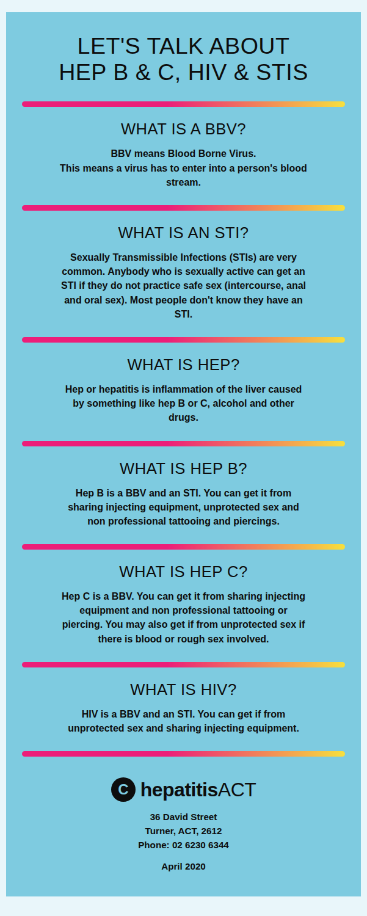Let's talk about
Hep B & C, HIV & STIs
What is a BBV?
BBV means Blood Borne Virus.
This means a virus has to enter into a person's blood stream.
What is an STI?
Sexually Transmissible Infections (STIs) are very common. Anybody who is sexually active can get an STI if they do not practice safe sex (intercourse, anal and oral sex). Most people don't know they have an STI.
What is hep?
Hep or hepatitis is inflammation of the liver caused by something like hep B or C, alcohol and other drugs.
What is hep B?
Hep B is a BBV and an STI. You can get it from sharing injecting equipment, unprotected sex and non professional tattooing and piercings.
What is hep C?
Hep C is a BBV. You can get it from sharing injecting equipment and non professional tattooing or piercing. You may also get if from unprotected sex if there is blood or rough sex involved.
What is HIV?
HIV is a BBV and an STI. You can get if from unprotected sex and sharing injecting equipment.
C hepatitisACT
36 David Street
Turner, ACT, 2612
Phone: 02 6230 6344
April 2020